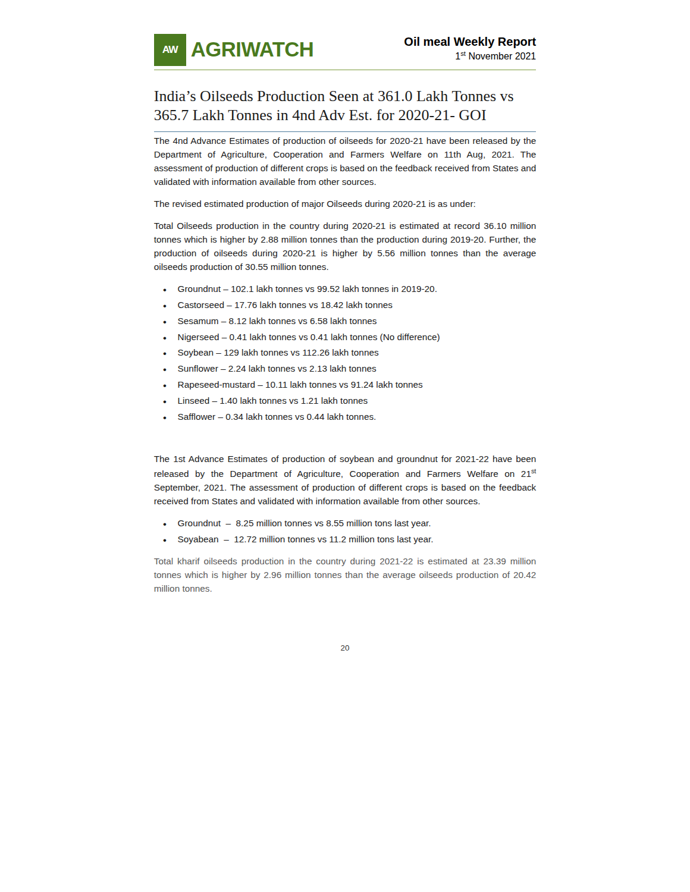AW
AGRIWATCH
Oil meal Weekly Report
1st November 2021
India’s Oilseeds Production Seen at 361.0 Lakh Tonnes vs 365.7 Lakh Tonnes in 4nd Adv Est. for 2020-21- GOI
The 4nd Advance Estimates of production of oilseeds for 2020-21 have been released by the Department of Agriculture, Cooperation and Farmers Welfare on 11th Aug, 2021. The assessment of production of different crops is based on the feedback received from States and validated with information available from other sources.
The revised estimated production of major Oilseeds during 2020-21 is as under:
Total Oilseeds production in the country during 2020-21 is estimated at record 36.10 million tonnes which is higher by 2.88 million tonnes than the production during 2019-20. Further, the production of oilseeds during 2020-21 is higher by 5.56 million tonnes than the average oilseeds production of 30.55 million tonnes.
Groundnut – 102.1 lakh tonnes vs 99.52 lakh tonnes in 2019-20.
Castorseed – 17.76 lakh tonnes vs 18.42 lakh tonnes
Sesamum – 8.12 lakh tonnes vs 6.58 lakh tonnes
Nigerseed – 0.41 lakh tonnes vs 0.41 lakh tonnes (No difference)
Soybean – 129 lakh tonnes vs 112.26 lakh tonnes
Sunflower – 2.24 lakh tonnes vs 2.13 lakh tonnes
Rapeseed-mustard – 10.11 lakh tonnes vs 91.24 lakh tonnes
Linseed – 1.40 lakh tonnes vs 1.21 lakh tonnes
Safflower – 0.34 lakh tonnes vs 0.44 lakh tonnes.
The 1st Advance Estimates of production of soybean and groundnut for 2021-22 have been released by the Department of Agriculture, Cooperation and Farmers Welfare on 21st September, 2021. The assessment of production of different crops is based on the feedback received from States and validated with information available from other sources.
Groundnut – 8.25 million tonnes vs 8.55 million tons last year.
Soyabean – 12.72 million tonnes vs 11.2 million tons last year.
Total kharif oilseeds production in the country during 2021-22 is estimated at 23.39 million tonnes which is higher by 2.96 million tonnes than the average oilseeds production of 20.42 million tonnes.
20